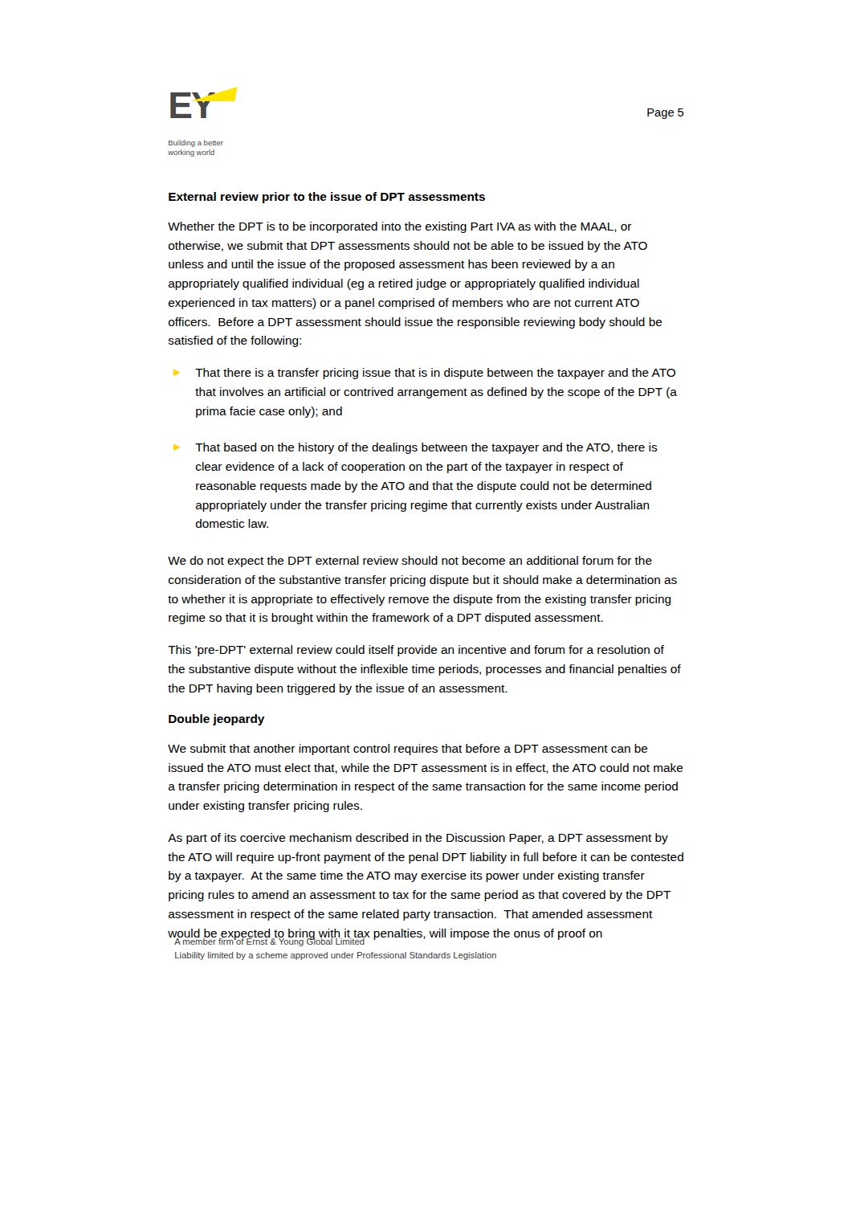EY
Building a better
working world
Page 5
External review prior to the issue of DPT assessments
Whether the DPT is to be incorporated into the existing Part IVA as with the MAAL, or otherwise, we submit that DPT assessments should not be able to be issued by the ATO unless and until the issue of the proposed assessment has been reviewed by a an appropriately qualified individual (eg a retired judge or appropriately qualified individual experienced in tax matters) or a panel comprised of members who are not current ATO officers. Before a DPT assessment should issue the responsible reviewing body should be satisfied of the following:
That there is a transfer pricing issue that is in dispute between the taxpayer and the ATO that involves an artificial or contrived arrangement as defined by the scope of the DPT (a prima facie case only); and
That based on the history of the dealings between the taxpayer and the ATO, there is clear evidence of a lack of cooperation on the part of the taxpayer in respect of reasonable requests made by the ATO and that the dispute could not be determined appropriately under the transfer pricing regime that currently exists under Australian domestic law.
We do not expect the DPT external review should not become an additional forum for the consideration of the substantive transfer pricing dispute but it should make a determination as to whether it is appropriate to effectively remove the dispute from the existing transfer pricing regime so that it is brought within the framework of a DPT disputed assessment.
This 'pre-DPT' external review could itself provide an incentive and forum for a resolution of the substantive dispute without the inflexible time periods, processes and financial penalties of the DPT having been triggered by the issue of an assessment.
Double jeopardy
We submit that another important control requires that before a DPT assessment can be issued the ATO must elect that, while the DPT assessment is in effect, the ATO could not make a transfer pricing determination in respect of the same transaction for the same income period under existing transfer pricing rules.
As part of its coercive mechanism described in the Discussion Paper, a DPT assessment by the ATO will require up-front payment of the penal DPT liability in full before it can be contested by a taxpayer. At the same time the ATO may exercise its power under existing transfer pricing rules to amend an assessment to tax for the same period as that covered by the DPT assessment in respect of the same related party transaction. That amended assessment would be expected to bring with it tax penalties, will impose the onus of proof on
A member firm of Ernst & Young Global Limited
Liability limited by a scheme approved under Professional Standards Legislation